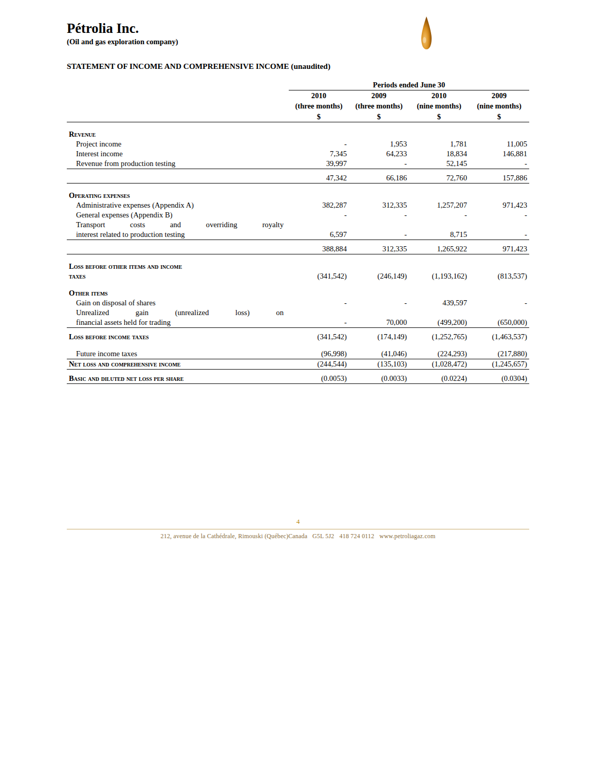Pétrolia Inc.
(Oil and gas exploration company)
STATEMENT OF INCOME AND COMPREHENSIVE INCOME (unaudited)
| | Periods ended June 30 |
| | 2010 | 2009 | 2010 | 2009 |
| | (three months) | (three months) | (nine months) | (nine months) |
| | $ | $ | $ | $ |
| Revenue | | | | |
| Project income | - | 1,953 | 1,781 | 11,005 |
| Interest income | 7,345 | 64,233 | 18,834 | 146,881 |
| Revenue from production testing | 39,997 | - | 52,145 | - |
| | 47,342 | 66,186 | 72,760 | 157,886 |
| Operating expenses | | | | |
| Administrative expenses (Appendix A) | 382,287 | 312,335 | 1,257,207 | 971,423 |
| General expenses (Appendix B) | - | - | - | - |
| Transport costs and overriding royalty | | | | |
| interest related to production testing | 6,597 | - | 8,715 | - |
| | 388,884 | 312,335 | 1,265,922 | 971,423 |
| Loss before other items and income | | | | |
| taxes | (341,542) | (246,149) | (1,193,162) | (813,537) |
| Other items | | | | |
| Gain on disposal of shares | - | - | 439,597 | - |
| Unrealized gain (unrealized loss) on | | | | |
| financial assets held for trading | - | 70,000 | (499,200) | (650,000) |
| Loss before income taxes | (341,542) | (174,149) | (1,252,765) | (1,463,537) |
| Future income taxes | (96,998) | (41,046) | (224,293) | (217,880) |
| Net loss and comprehensive income | (244,544) | (135,103) | (1,028,472) | (1,245,657) |
| Basic and diluted net loss per share | (0.0053) | (0.0033) | (0.0224) | (0.0304) |
4
212, avenue de la Cathédrale, Rimouski (Québec)Canada G5L 5J2418 724 0112 www.petroliagaz.com